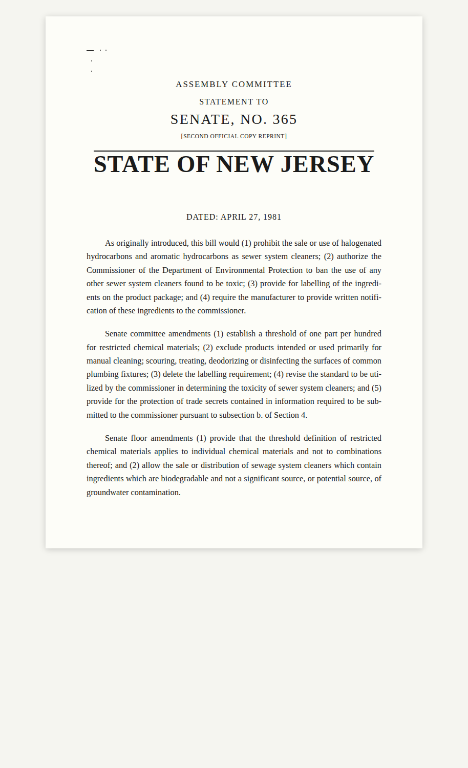Assembly Committee
Statement to
Senate, No. 365
[Second Official Copy Reprint]
STATE OF NEW JERSEY
DATED: APRIL 27, 1981
As originally introduced, this bill would (1) prohibit the sale or use of halogenated hydrocarbons and aromatic hydrocarbons as sewer system cleaners; (2) authorize the Commissioner of the Department of Environmental Protection to ban the use of any other sewer system cleaners found to be toxic; (3) provide for labelling of the ingredients on the product package; and (4) require the manufacturer to provide written notification of these ingredients to the commissioner.
Senate committee amendments (1) establish a threshold of one part per hundred for restricted chemical materials; (2) exclude products intended or used primarily for manual cleaning; scouring, treating, deodorizing or disinfecting the surfaces of common plumbing fixtures; (3) delete the labelling requirement; (4) revise the standard to be utilized by the commissioner in determining the toxicity of sewer system cleaners; and (5) provide for the protection of trade secrets contained in information required to be submitted to the commissioner pursuant to subsection b. of Section 4.
Senate floor amendments (1) provide that the threshold definition of restricted chemical materials applies to individual chemical materials and not to combinations thereof; and (2) allow the sale or distribution of sewage system cleaners which contain ingredients which are biodegradable and not a significant source, or potential source, of groundwater contamination.